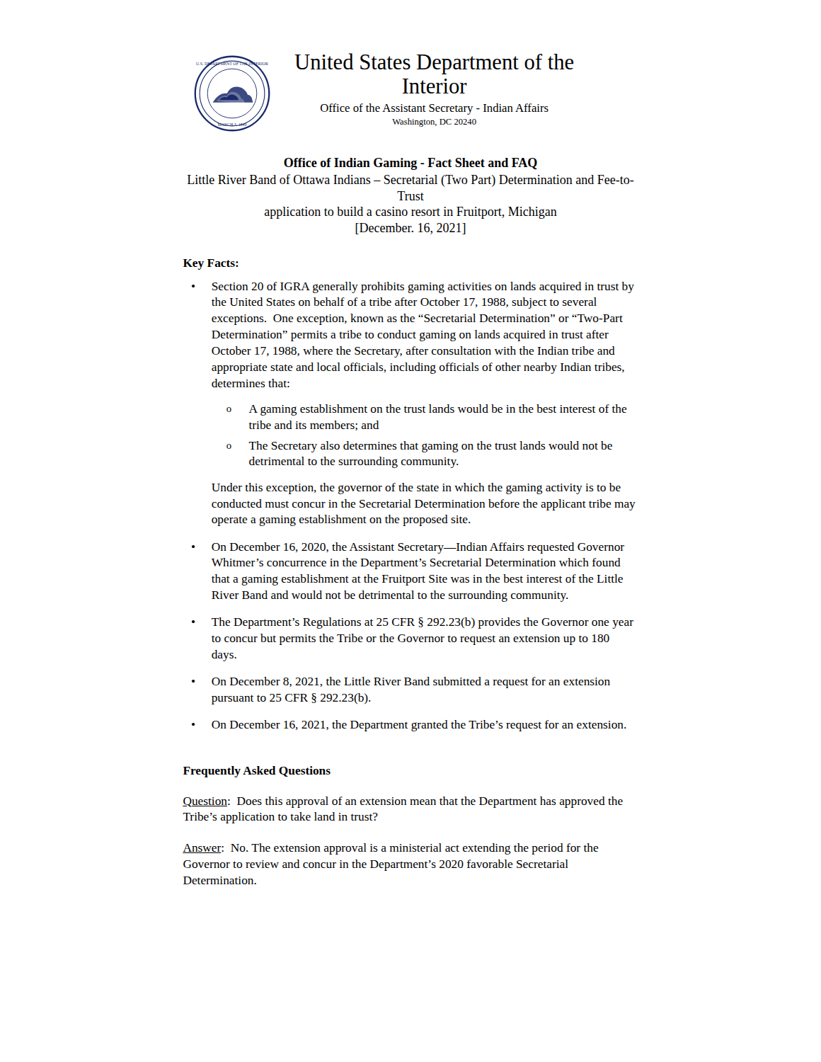U.S. DEPARTMENT OF THE INTERIOR MARCH 3, 1849
United States Department of the Interior
Office of the Assistant Secretary - Indian Affairs
Washington, DC 20240
Office of Indian Gaming - Fact Sheet and FAQ
Little River Band of Ottawa Indians – Secretarial (Two Part) Determination and Fee-to-Trust application to build a casino resort in Fruitport, Michigan [December. 16, 2021]
Key Facts:
Section 20 of IGRA generally prohibits gaming activities on lands acquired in trust by the United States on behalf of a tribe after October 17, 1988, subject to several exceptions. One exception, known as the “Secretarial Determination” or “Two-Part Determination” permits a tribe to conduct gaming on lands acquired in trust after October 17, 1988, where the Secretary, after consultation with the Indian tribe and appropriate state and local officials, including officials of other nearby Indian tribes, determines that:
A gaming establishment on the trust lands would be in the best interest of the tribe and its members; and
The Secretary also determines that gaming on the trust lands would not be detrimental to the surrounding community.
Under this exception, the governor of the state in which the gaming activity is to be conducted must concur in the Secretarial Determination before the applicant tribe may operate a gaming establishment on the proposed site.
On December 16, 2020, the Assistant Secretary—Indian Affairs requested Governor Whitmer’s concurrence in the Department’s Secretarial Determination which found that a gaming establishment at the Fruitport Site was in the best interest of the Little River Band and would not be detrimental to the surrounding community.
The Department’s Regulations at 25 CFR § 292.23(b) provides the Governor one year to concur but permits the Tribe or the Governor to request an extension up to 180 days.
On December 8, 2021, the Little River Band submitted a request for an extension pursuant to 25 CFR § 292.23(b).
On December 16, 2021, the Department granted the Tribe’s request for an extension.
Frequently Asked Questions
Question: Does this approval of an extension mean that the Department has approved the Tribe’s application to take land in trust?
Answer: No. The extension approval is a ministerial act extending the period for the Governor to review and concur in the Department’s 2020 favorable Secretarial Determination.